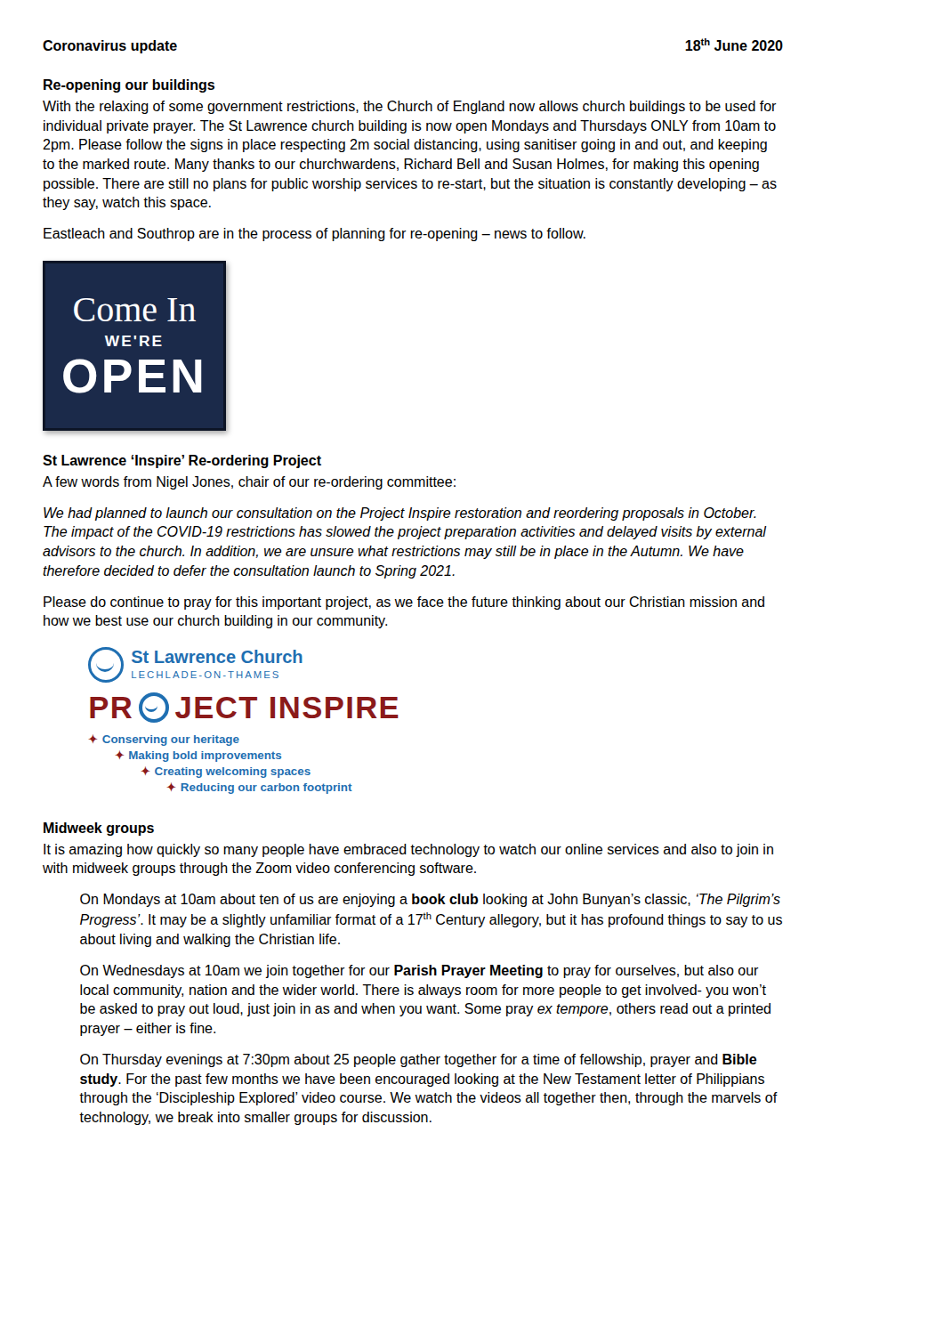Coronavirus update 18th June 2020
Re-opening our buildings
With the relaxing of some government restrictions, the Church of England now allows church buildings to be used for individual private prayer. The St Lawrence church building is now open Mondays and Thursdays ONLY from 10am to 2pm. Please follow the signs in place respecting 2m social distancing, using sanitiser going in and out, and keeping to the marked route. Many thanks to our churchwardens, Richard Bell and Susan Holmes, for making this opening possible. There are still no plans for public worship services to re-start, but the situation is constantly developing – as they say, watch this space.
Eastleach and Southrop are in the process of planning for re-opening – news to follow.
Come In
WE'RE
OPEN
St Lawrence ‘Inspire’ Re-ordering Project
A few words from Nigel Jones, chair of our re-ordering committee:
We had planned to launch our consultation on the Project Inspire restoration and reordering proposals in October. The impact of the COVID-19 restrictions has slowed the project preparation activities and delayed visits by external advisors to the church. In addition, we are unsure what restrictions may still be in place in the Autumn. We have therefore decided to defer the consultation launch to Spring 2021.
Please do continue to pray for this important project, as we face the future thinking about our Christian mission and how we best use our church building in our community.
St Lawrence Church
LECHLADE-ON-THAMES
PR JECT INSPIRE
✦Conserving our heritage
✦Making bold improvements
✦Creating welcoming spaces
✦Reducing our carbon footprint
Midweek groups
It is amazing how quickly so many people have embraced technology to watch our online services and also to join in with midweek groups through the Zoom video conferencing software.
On Mondays at 10am about ten of us are enjoying a book club looking at John Bunyan’s classic, ‘The Pilgrim’s Progress’. It may be a slightly unfamiliar format of a 17th Century allegory, but it has profound things to say to us about living and walking the Christian life.
On Wednesdays at 10am we join together for our Parish Prayer Meeting to pray for ourselves, but also our local community, nation and the wider world. There is always room for more people to get involved- you won’t be asked to pray out loud, just join in as and when you want. Some pray ex tempore, others read out a printed prayer – either is fine.
On Thursday evenings at 7:30pm about 25 people gather together for a time of fellowship, prayer and Bible study. For the past few months we have been encouraged looking at the New Testament letter of Philippians through the ‘Discipleship Explored’ video course. We watch the videos all together then, through the marvels of technology, we break into smaller groups for discussion.